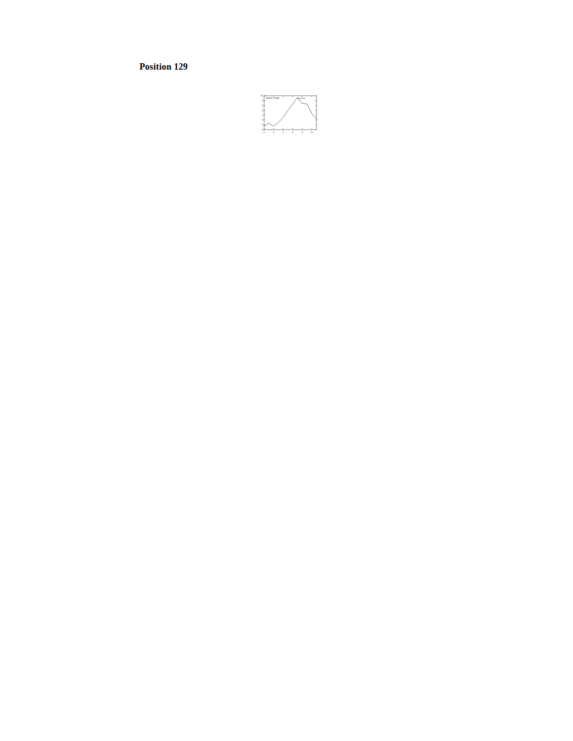Position 129
-4 -2 0 2 4 6 8 10 0 2 4 6 8 10 W129I-Y166V